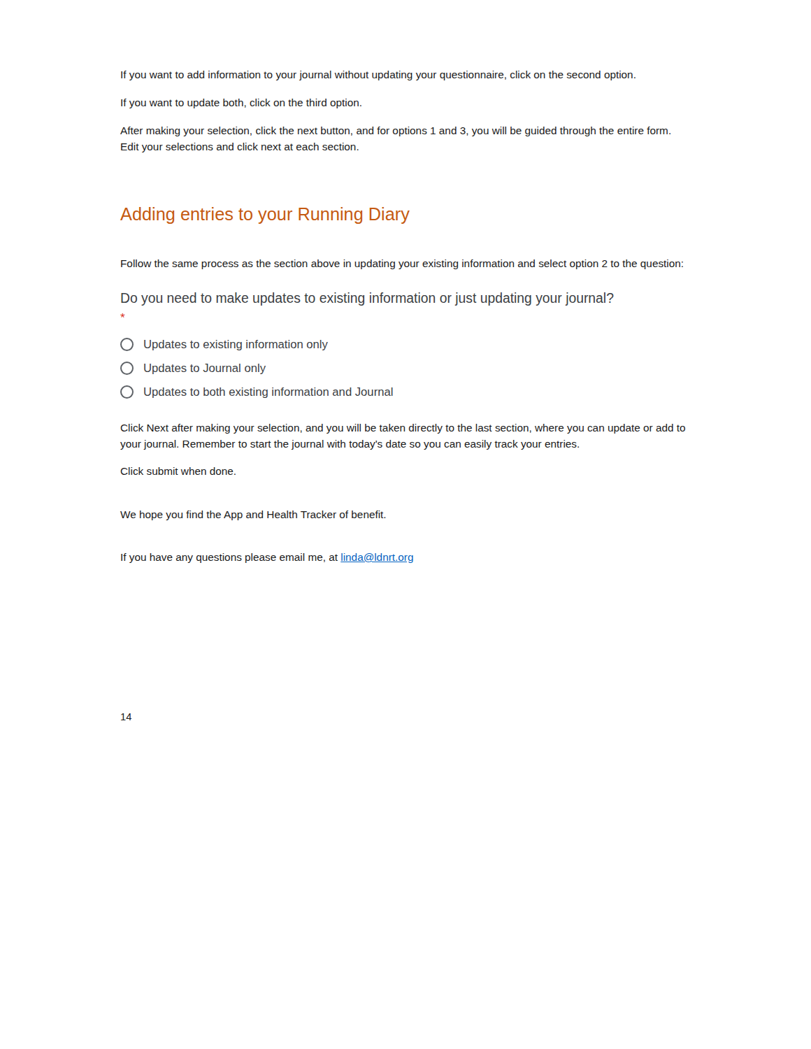If you want to add information to your journal without updating your questionnaire, click on the second option.
If you want to update both, click on the third option.
After making your selection, click the next button, and for options 1 and 3, you will be guided through the entire form. Edit your selections and click next at each section.
Adding entries to your Running Diary
Follow the same process as the section above in updating your existing information and select option 2 to the question:
Do you need to make updates to existing information or just updating your journal?
*
Updates to existing information only
Updates to Journal only
Updates to both existing information and Journal
Click Next after making your selection, and you will be taken directly to the last section, where you can update or add to your journal. Remember to start the journal with today's date so you can easily track your entries.
Click submit when done.
We hope you find the App and Health Tracker of benefit.
If you have any questions please email me, at linda@ldnrt.org
14